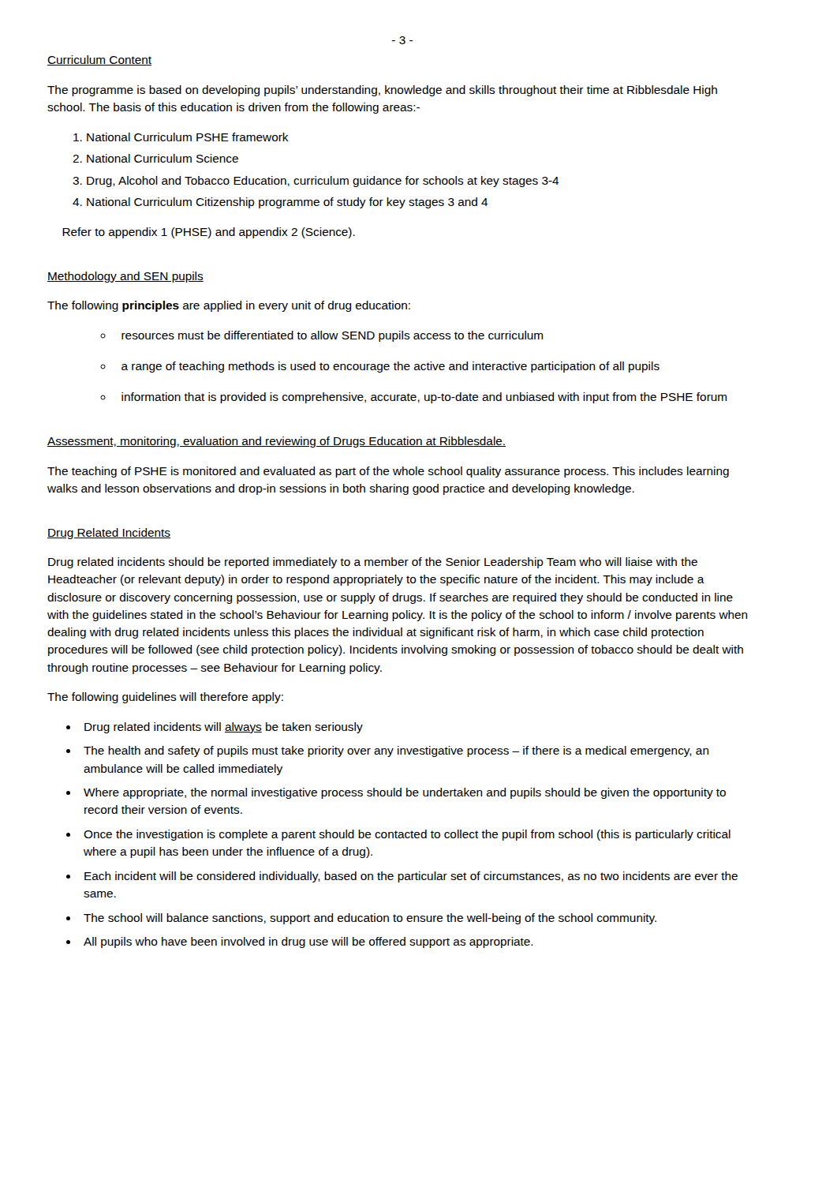- 3 -
Curriculum Content
The programme is based on developing pupils’ understanding, knowledge and skills throughout their time at Ribblesdale High school. The basis of this education is driven from the following areas:-
National Curriculum PSHE framework
National Curriculum Science
Drug, Alcohol and Tobacco Education, curriculum guidance for schools at key stages 3-4
National Curriculum Citizenship programme of study for key stages 3 and 4
Refer to appendix 1 (PHSE) and appendix 2 (Science).
Methodology and SEN pupils
The following principles are applied in every unit of drug education:
resources must be differentiated to allow SEND pupils access to the curriculum
a range of teaching methods is used to encourage the active and interactive participation of all pupils
information that is provided is comprehensive, accurate, up-to-date and unbiased with input from the PSHE forum
Assessment, monitoring, evaluation and reviewing of Drugs Education at Ribblesdale.
The teaching of PSHE is monitored and evaluated as part of the whole school quality assurance process. This includes learning walks and lesson observations and drop-in sessions in both sharing good practice and developing knowledge.
Drug Related Incidents
Drug related incidents should be reported immediately to a member of the Senior Leadership Team who will liaise with the Headteacher (or relevant deputy) in order to respond appropriately to the specific nature of the incident. This may include a disclosure or discovery concerning possession, use or supply of drugs. If searches are required they should be conducted in line with the guidelines stated in the school’s Behaviour for Learning policy. It is the policy of the school to inform / involve parents when dealing with drug related incidents unless this places the individual at significant risk of harm, in which case child protection procedures will be followed (see child protection policy). Incidents involving smoking or possession of tobacco should be dealt with through routine processes – see Behaviour for Learning policy.
The following guidelines will therefore apply:
Drug related incidents will always be taken seriously
The health and safety of pupils must take priority over any investigative process – if there is a medical emergency, an ambulance will be called immediately
Where appropriate, the normal investigative process should be undertaken and pupils should be given the opportunity to record their version of events.
Once the investigation is complete a parent should be contacted to collect the pupil from school (this is particularly critical where a pupil has been under the influence of a drug).
Each incident will be considered individually, based on the particular set of circumstances, as no two incidents are ever the same.
The school will balance sanctions, support and education to ensure the well-being of the school community.
All pupils who have been involved in drug use will be offered support as appropriate.